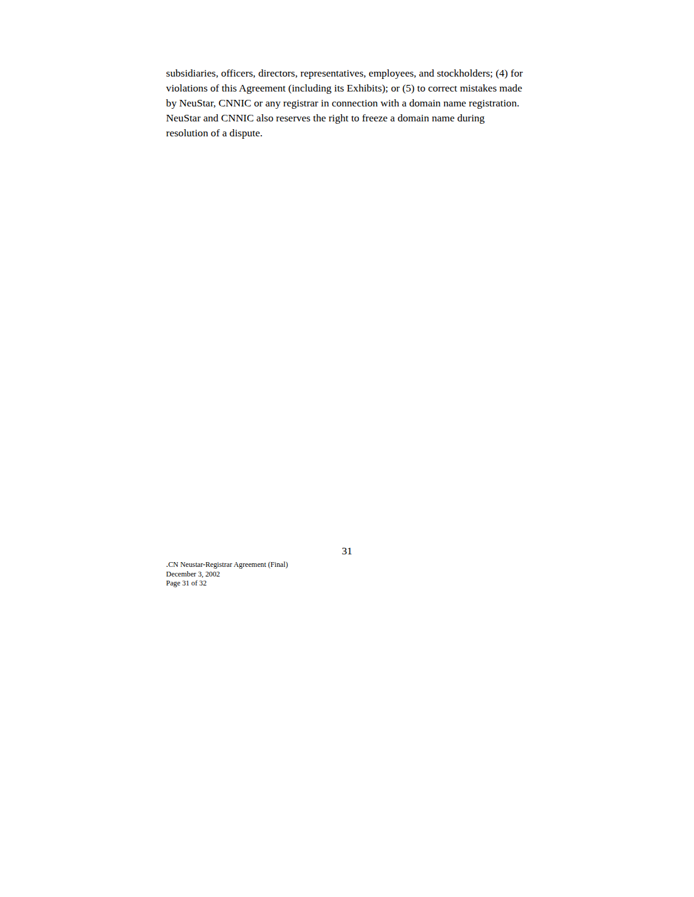subsidiaries, officers, directors, representatives, employees, and stockholders; (4) for violations of this Agreement (including its Exhibits); or (5) to correct mistakes made by NeuStar, CNNIC or any registrar in connection with a domain name registration. NeuStar and CNNIC also reserves the right to freeze a domain name during resolution of a dispute.
31
. CN Neustar-Registrar Agreement (Final)
December 3, 2002
Page 31 of 32